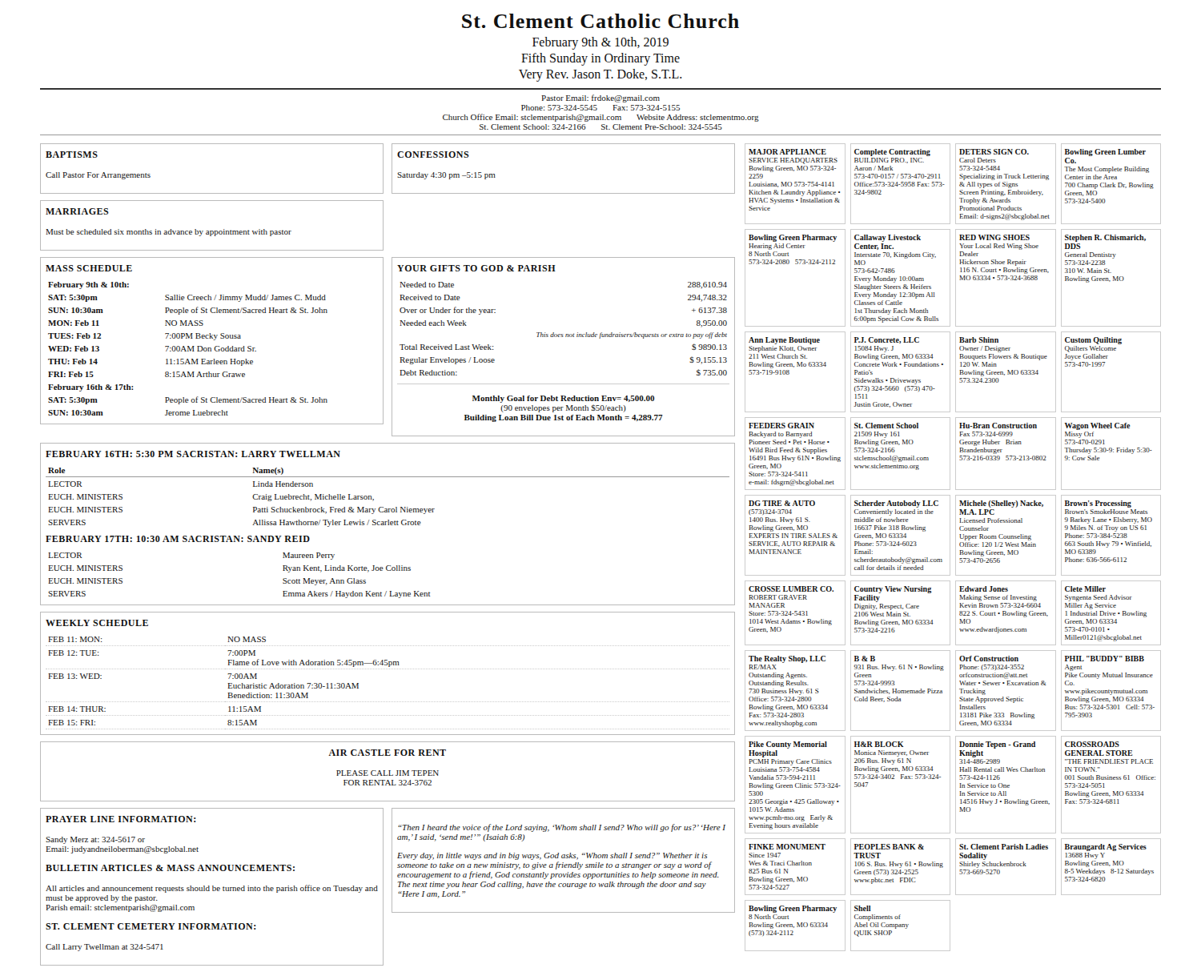St. Clement Catholic Church
February 9th & 10th, 2019
Fifth Sunday in Ordinary Time
Very Rev. Jason T. Doke, S.T.L.
Pastor Email: frdoke@gmail.com
Phone: 573-324-5545 Fax: 573-324-5155
Church Office Email: stclementparish@gmail.com Website Address: stclementmo.org
St. Clement School: 324-2166 St. Clement Pre-School: 324-5545
Baptisms
Call Pastor For Arrangements
Marriages
Must be scheduled six months in advance by appointment with pastor
Confessions
Saturday 4:30 pm –5:15 pm
Mass Schedule
| February 9th & 10th: | |
| SAT: 5:30pm | Sallie Creech / Jimmy Mudd/ James C. Mudd |
| SUN: 10:30am | People of St Clement/Sacred Heart & St. John |
| MON: Feb 11 | NO MASS |
| TUES: Feb 12 | 7:00PM Becky Sousa |
| WED: Feb 13 | 7:00AM Don Goddard Sr. |
| THU: Feb 14 | 11:15AM Earleen Hopke |
| FRI: Feb 15 | 8:15AM Arthur Grawe |
| February 16th & 17th: | |
| SAT: 5:30pm | People of St Clement/Sacred Heart & St. John |
| SUN: 10:30am | Jerome Luebrecht |
Your Gifts to God & Parish
| Needed to Date | 288,610.94 |
| Received to Date | 294,748.32 |
| Over or Under for the year: | + 6137.38 |
| Needed each Week | 8,950.00 |
| This does not include fundraisers/bequests or extra to pay off debt |
| Total Received Last Week: | $ 9890.13 |
| Regular Envelopes / Loose | $ 9,155.13 |
| Debt Reduction: | $ 735.00 |
Monthly Goal for Debt Reduction Env= 4,500.00
(90 envelopes per Month $50/each)
Building Loan Bill Due 1st of Each Month = 4,289.77
February 16th: 5:30 PM Sacristan: Larry Twellman
| Role | Name(s) |
| --- | --- |
| LECTOR | Linda Henderson |
| EUCH. MINISTERS | Craig Luebrecht, Michelle Larson, |
| EUCH. MINISTERS | Patti Schuckenbrock, Fred & Mary Carol Niemeyer |
| SERVERS | Allissa Hawthorne/ Tyler Lewis / Scarlett Grote |
February 17th: 10:30 AM Sacristan: Sandy Reid
| LECTOR | Maureen Perry |
| EUCH. MINISTERS | Ryan Kent, Linda Korte, Joe Collins |
| EUCH. MINISTERS | Scott Meyer, Ann Glass |
| SERVERS | Emma Akers / Haydon Kent / Layne Kent |
Weekly Schedule
| FEB 11: MON: | NO MASS |
| FEB 12: TUE: | 7:00PM Flame of Love with Adoration 5:45pm—6:45pm |
| FEB 13: WED: | 7:00AM Eucharistic Adoration 7:30-11:30AM Benediction: 11:30AM |
| FEB 14: THUR: | 11:15AM |
| FEB 15: FRI: | 8:15AM |
Air Castle For Rent
PLEASE CALL JIM TEPEN
FOR RENTAL 324-3762
Prayer Line Information:
Sandy Merz at: 324-5617 or
Email: judyandneiloberman@sbcglobal.net
Bulletin Articles & Mass Announcements:
All articles and announcement requests should be turned into the parish office on Tuesday and must be approved by the pastor.
Parish email: stclementparish@gmail.com
St. Clement Cemetery Information:
Call Larry Twellman at 324-5471
“Then I heard the voice of the Lord saying, ‘Whom shall I send? Who will go for us?’ ‘Here I am,’ I said, ‘send me!’” (Isaiah 6:8)
Every day, in little ways and in big ways, God asks, “Whom shall I send?” Whether it is someone to take on a new ministry, to give a friendly smile to a stranger or say a word of encouragement to a friend, God constantly provides opportunities to help someone in need. The next time you hear God calling, have the courage to walk through the door and say “Here I am, Lord.”
MAJOR APPLIANCESERVICE HEADQUARTERS
Bowling Green, MO 573-324-2259
Louisiana, MO 573-754-4141
Kitchen & Laundry Appliance • HVAC Systems • Installation & Service
Complete Contracting BUILDING PRO., INC.
Aaron / Mark
573-470-0157 / 573-470-2911
Office:573-324-5958 Fax: 573-324-9802
DETERS SIGN CO. Carol Deters
573-324-5484
Specializing in Truck Lettering & All types of Signs
Screen Printing, Embroidery, Trophy & Awards
Promotional Products
Email: d-signs2@sbcglobal.net
Bowling Green Lumber Co. The Most Complete Building Center in the Area
700 Champ Clark Dr, Bowling Green, MO
573-324-5400
Bowling Green Pharmacy Hearing Aid Center
8 North Court
573-324-2080 573-324-2112
Callaway Livestock Center, Inc. Interstate 70, Kingdom City, MO
573-642-7486
Every Monday 10:00am Slaughter Steers & Heifers
Every Monday 12:30pm All Classes of Cattle
1st Thursday Each Month 6:00pm Special Cow & Bulls
RED WING SHOESYour Local Red Wing Shoe Dealer
Hickerson Shoe Repair
116 N. Court • Bowling Green, MO 63334 • 573-324-3688
Stephen R. Chismarich, DDSGeneral Dentistry
573-324-2238
310 W. Main St.
Bowling Green, MO
Ann Layne Boutique Stephanie Klott, Owner
211 West Church St.
Bowling Green, Mo 63334
573-719-9108
P.J. Concrete, LLC15084 Hwy. J
Bowling Green, MO 63334
Concrete Work • Foundations • Patio's
Sidewalks • Driveways
(573) 324-5660 (573) 470-1511
Justin Grote, Owner
Barb Shinn Owner / Designer
Bouquets Flowers & Boutique
120 W. Main
Bowling Green, MO 63334
573.324.2300
Custom Quilting Quilters Welcome
Joyce Gollaher
573-470-1997
FEEDERS GRAINBackyard to Barnyard
Pioneer Seed • Pet • Horse • Wild Bird Feed & Supplies
16491 Bus Hwy 61N • Bowling Green, MO
Store: 573-324-5411
e-mail: fdsgrn@sbcglobal.net
St. Clement School21509 Hwy 161
Bowling Green, MO
573-324-2166
stclemschool@gmail.com
www.stclementmo.org
Hu-Bran Construction Fax 573-324-6999
George Huber Brian Brandenburger
573-216-0339 573-213-0802
Wagon Wheel Cafe Missy Orf
573-470-0291
Thursday 5:30-9: Friday 5:30-9: Cow Sale
DG TIRE & AUTO(573)324-3704
1400 Bus. Hwy 61 S.
Bowling Green, MO
EXPERTS IN TIRE SALES & SERVICE, AUTO REPAIR & MAINTENANCE
Scherder Autobody LLC Conveniently located in the middle of nowhere
16637 Pike 318 Bowling Green, MO 63334
Phone: 573-324-6023
Email: scherderautobody@gmail.com
call for details if needed
Michele (Shelley) Nacke, M.A. LPCLicensed Professional Counselor
Upper Room Counseling
Office: 120 1/2 West Main
Bowling Green, MO
573-470-2656
Brown's Processing Brown's SmokeHouse Meats
9 Barkey Lane • Elsberry, MO
9 Miles N. of Troy on US 61
Phone: 573-384-5238
663 South Hwy 79 • Winfield, MO 63389
Phone: 636-566-6112
CROSSE LUMBER CO. ROBERT GRAVER
MANAGER
Store: 573-324-5431
1014 West Adams • Bowling Green, MO
Country View Nursing Facility Dignity, Respect, Care
2106 West Main St.
Bowling Green, MO 63334
573-324-2216
Edward Jones Making Sense of Investing
Kevin Brown 573-324-6604
822 S. Court • Bowling Green, MO
www.edwardjones.com
Clete Miller Syngenta Seed Advisor
Miller Ag Service
1 Industrial Drive • Bowling Green, MO 63334
573-470-0101 • Miller0121@sbcglobal.net
The Realty Shop, LLCRE/MAX
Outstanding Agents. Outstanding Results.
730 Business Hwy. 61 S Office: 573-324-2800
Bowling Green, MO 63334 Fax: 573-324-2803
www.realtyshopbg.com
B & B931 Bus. Hwy. 61 N • Bowling Green
573-324-9993
Sandwiches, Homemade Pizza
Cold Beer, Soda
Orf Construction Phone: (573)324-3552
orfconstruction@att.net
Water • Sewer • Excavation & Trucking
State Approved Septic Installers
13181 Pike 333 Bowling Green, MO 63334
PHIL "BUDDY" BIBBAgent
Pike County Mutual Insurance Co.
www.pikecountymutual.com
Bowling Green, MO 63334
Bus: 573-324-5301 Cell: 573-795-3903
Pike County Memorial Hospital PCMH Primary Care Clinics
Louisiana 573-754-4584
Vandalia 573-594-2111
Bowling Green Clinic 573-324-5300
2305 Georgia • 425 Galloway • 1015 W. Adams
www.pcmh-mo.org Early & Evening hours available
H&R BLOCKMonica Niemeyer, Owner
206 Bus. Hwy 61 N
Bowling Green, MO 63334
573-324-3402 Fax: 573-324-5047
Donnie Tepen - Grand Knight314-486-2989
Hall Rental call Wes Charlton 573-424-1126
In Service to One
In Service to All
14516 Hwy J • Bowling Green, MO
CROSSROADS GENERAL STORE"THE FRIENDLIEST PLACE IN TOWN."
001 South Business 61 Office: 573-324-5051
Bowling Green, MO 63334 Fax: 573-324-6811
FINKE MONUMENTSince 1947
Wes & Traci Charlton
825 Bus 61 N
Bowling Green, MO
573-324-5227
PEOPLES BANK & TRUST106 S. Bus. Hwy 61 • Bowling Green (573) 324-2525
www.pbtc.net FDIC
St. Clement Parish Ladies Sodality Shirley Schuckenbrock
573-669-5270
Braungardt Ag Services13688 Hwy Y
Bowling Green, MO
8-5 Weekdays 8-12 Saturdays
573-324-6820
Bowling Green Pharmacy8 North Court
Bowling Green, MO 63334
(573) 324-2112
Shell Compliments of
Abel Oil Company
QUIK SHOP